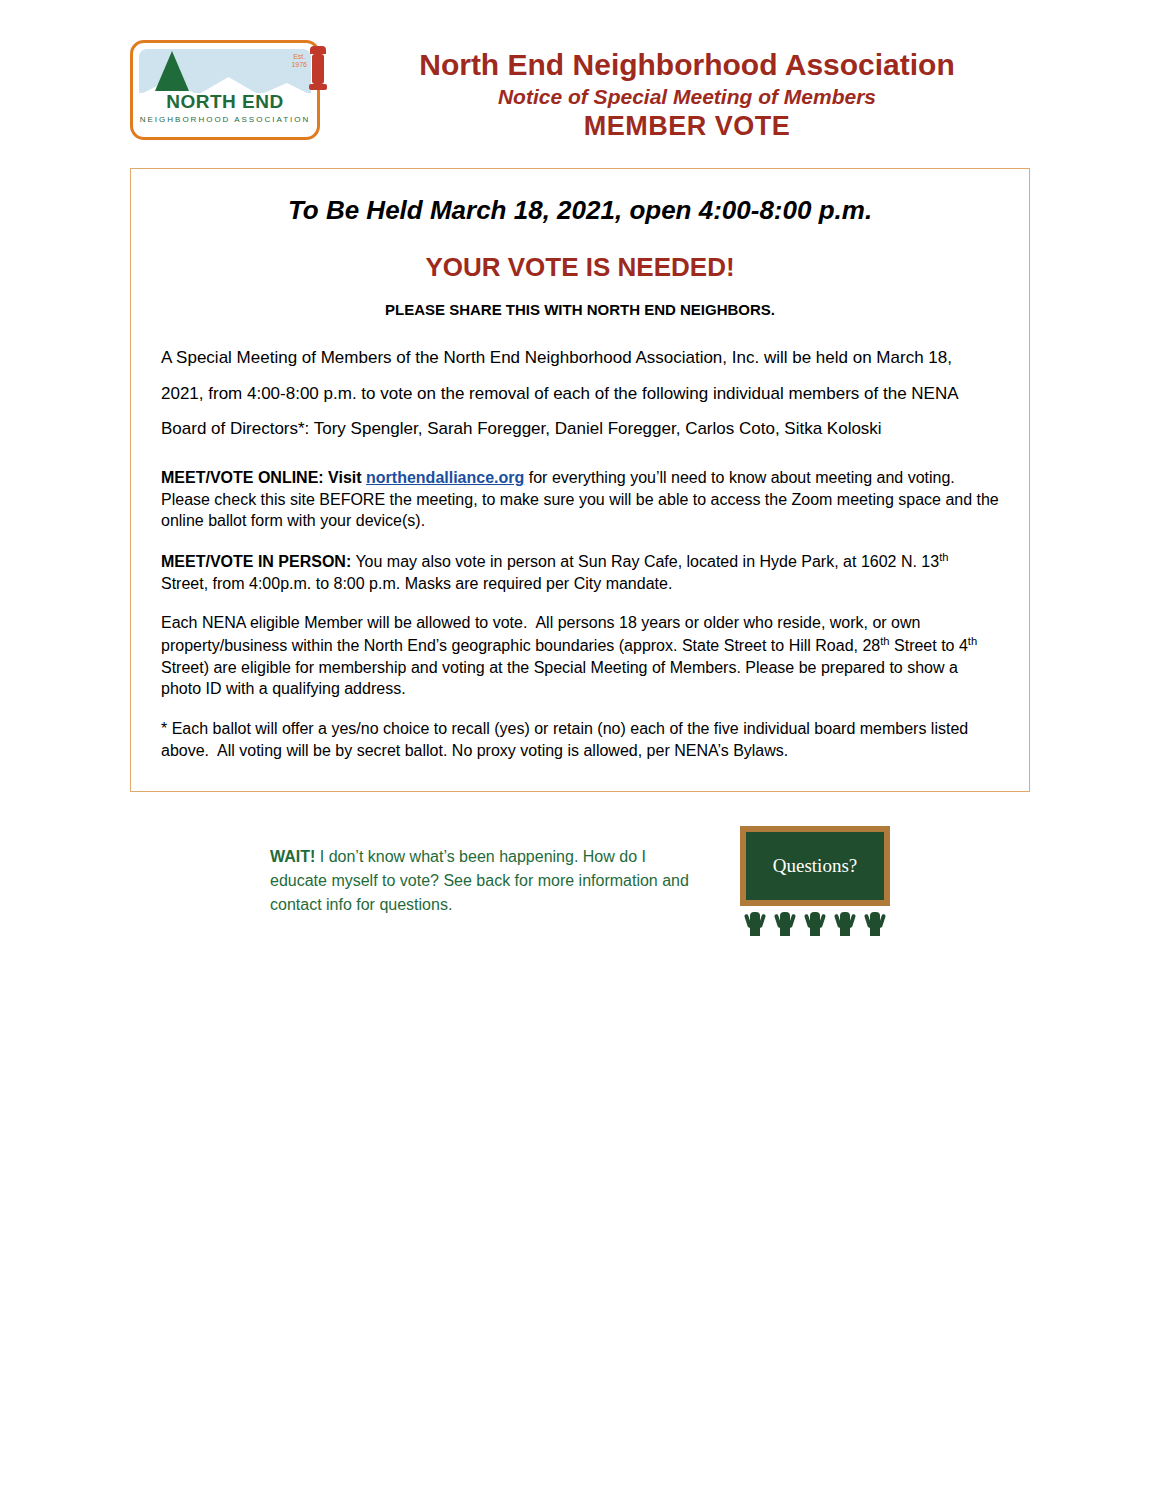Est.
1976
NORTH END
Neighborhood Association
North End Neighborhood Association
Notice of Special Meeting of Members
MEMBER VOTE
To Be Held March 18, 2021, open 4:00-8:00 p.m.
YOUR VOTE IS NEEDED!
PLEASE SHARE THIS WITH NORTH END NEIGHBORS.
A Special Meeting of Members of the North End Neighborhood Association, Inc. will be held on March 18, 2021, from 4:00-8:00 p.m. to vote on the removal of each of the following individual members of the NENA Board of Directors*: Tory Spengler, Sarah Foregger, Daniel Foregger, Carlos Coto, Sitka Koloski
MEET/VOTE ONLINE: Visit northendalliance.org for everything you’ll need to know about meeting and voting. Please check this site BEFORE the meeting, to make sure you will be able to access the Zoom meeting space and the online ballot form with your device(s).
MEET/VOTE IN PERSON: You may also vote in person at Sun Ray Cafe, located in Hyde Park, at 1602 N. 13th Street, from 4:00p.m. to 8:00 p.m. Masks are required per City mandate.
Each NENA eligible Member will be allowed to vote. All persons 18 years or older who reside, work, or own property/business within the North End’s geographic boundaries (approx. State Street to Hill Road, 28th Street to 4th Street) are eligible for membership and voting at the Special Meeting of Members. Please be prepared to show a photo ID with a qualifying address.
* Each ballot will offer a yes/no choice to recall (yes) or retain (no) each of the five individual board members listed above. All voting will be by secret ballot. No proxy voting is allowed, per NENA’s Bylaws.
WAIT! I don’t know what’s been happening. How do I educate myself to vote? See back for more information and contact info for questions.
Questions?